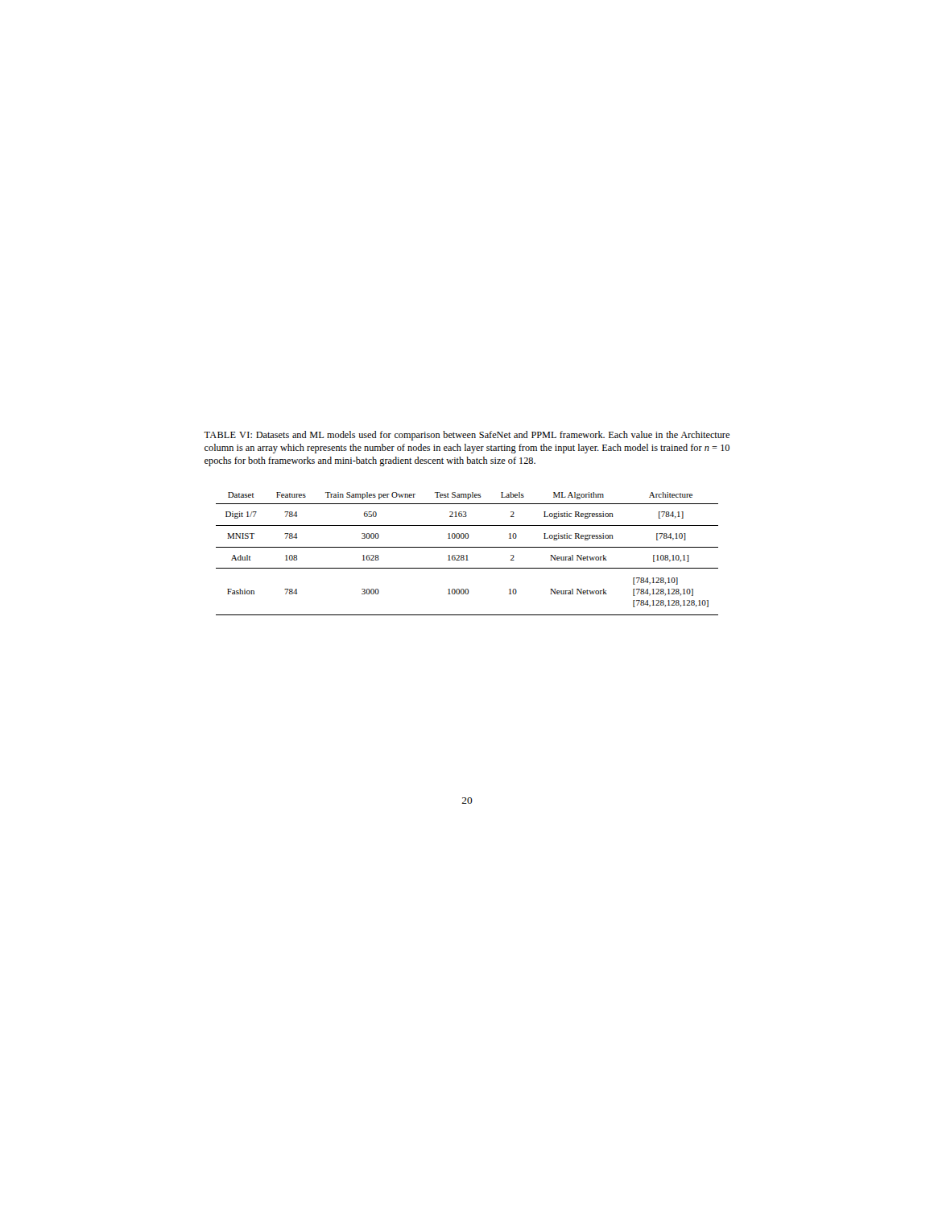TABLE VI: Datasets and ML models used for comparison between SafeNet and PPML framework. Each value in the Architecture column is an array which represents the number of nodes in each layer starting from the input layer. Each model is trained for n = 10 epochs for both frameworks and mini-batch gradient descent with batch size of 128.
| Dataset | Features | Train Samples per Owner | Test Samples | Labels | ML Algorithm | Architecture |
| --- | --- | --- | --- | --- | --- | --- |
| Digit 1/7 | 784 | 650 | 2163 | 2 | Logistic Regression | [784,1] |
| MNIST | 784 | 3000 | 10000 | 10 | Logistic Regression | [784,10] |
| Adult | 108 | 1628 | 16281 | 2 | Neural Network | [108,10,1] |
| Fashion | 784 | 3000 | 10000 | 10 | Neural Network | [784,128,10] [784,128,128,10] [784,128,128,128,10] |
20